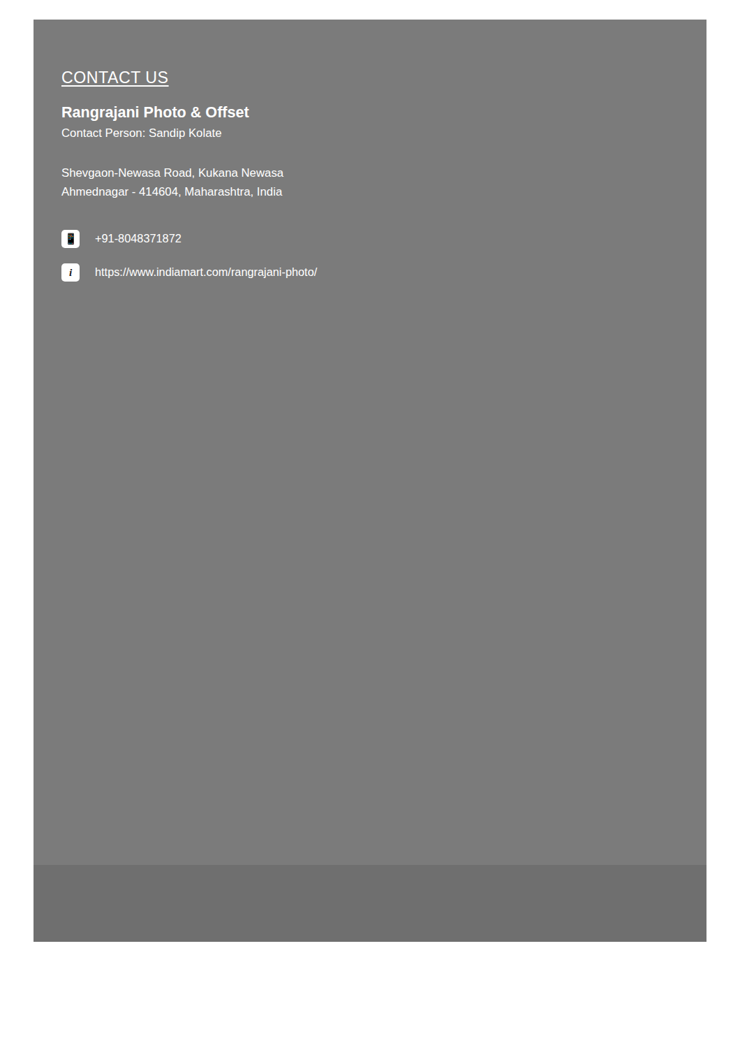CONTACT US
Rangrajani Photo & Offset
Contact Person: Sandip Kolate
Shevgaon-Newasa Road, Kukana Newasa
Ahmednagar - 414604, Maharashtra, India
📱 +91-8048371872
i https://www.indiamart.com/rangrajani-photo/